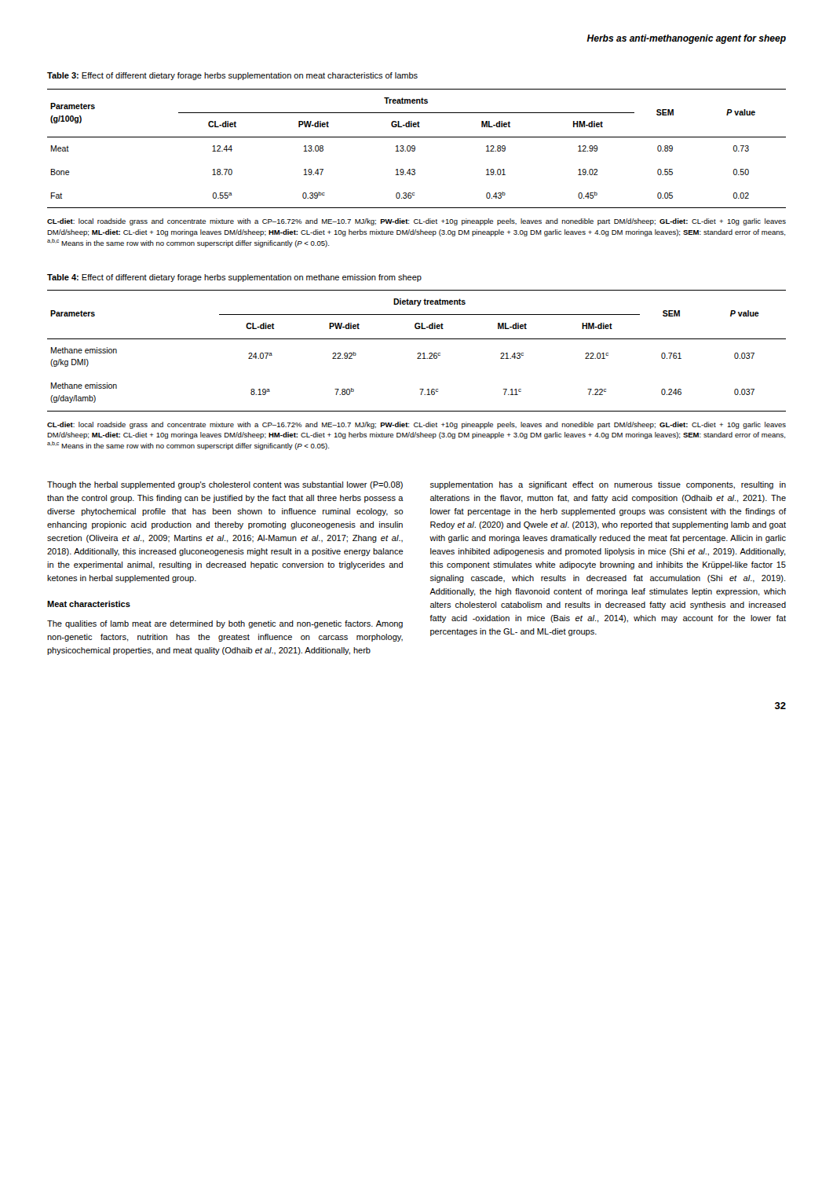Herbs as anti-methanogenic agent for sheep
Table 3: Effect of different dietary forage herbs supplementation on meat characteristics of lambs
| Parameters (g/100g) | Treatments | SEM | P value |
| --- | --- | --- | --- |
| CL-diet | PW-diet | GL-diet | ML-diet | HM-diet |
| Meat | 12.44 | 13.08 | 13.09 | 12.89 | 12.99 | 0.89 | 0.73 |
| Bone | 18.70 | 19.47 | 19.43 | 19.01 | 19.02 | 0.55 | 0.50 |
| Fat | 0.55 a | 0.39 bc | 0.36 c | 0.43 b | 0.45 b | 0.05 | 0.02 |
CL-diet: local roadside grass and concentrate mixture with a CP–16.72% and ME–10.7 MJ/kg; PW-diet: CL-diet +10g pineapple peels, leaves and nonedible part DM/d/sheep; GL-diet: CL-diet + 10g garlic leaves DM/d/sheep; ML-diet: CL-diet + 10g moringa leaves DM/d/sheep; HM-diet: CL-diet + 10g herbs mixture DM/d/sheep (3.0g DM pineapple + 3.0g DM garlic leaves + 4.0g DM moringa leaves); SEM: standard error of means, a,b,c Means in the same row with no common superscript differ significantly (P < 0.05).
Table 4: Effect of different dietary forage herbs supplementation on methane emission from sheep
| Parameters | Dietary treatments | SEM | P value |
| --- | --- | --- | --- |
| CL-diet | PW-diet | GL-diet | ML-diet | HM-diet |
| Methane emission (g/kg DMI) | 24.07 a | 22.92 b | 21.26 c | 21.43 c | 22.01 c | 0.761 | 0.037 |
| Methane emission (g/day/lamb) | 8.19 a | 7.80 b | 7.16 c | 7.11 c | 7.22 c | 0.246 | 0.037 |
CL-diet: local roadside grass and concentrate mixture with a CP–16.72% and ME–10.7 MJ/kg; PW-diet: CL-diet +10g pineapple peels, leaves and nonedible part DM/d/sheep; GL-diet: CL-diet + 10g garlic leaves DM/d/sheep; ML-diet: CL-diet + 10g moringa leaves DM/d/sheep; HM-diet: CL-diet + 10g herbs mixture DM/d/sheep (3.0g DM pineapple + 3.0g DM garlic leaves + 4.0g DM moringa leaves); SEM: standard error of means, a,b,c Means in the same row with no common superscript differ significantly (P < 0.05).
Though the herbal supplemented group's cholesterol content was substantial lower (P=0.08) than the control group. This finding can be justified by the fact that all three herbs possess a diverse phytochemical profile that has been shown to influence ruminal ecology, so enhancing propionic acid production and thereby promoting gluconeogenesis and insulin secretion (Oliveira et al., 2009; Martins et al., 2016; Al-Mamun et al., 2017; Zhang et al., 2018). Additionally, this increased gluconeogenesis might result in a positive energy balance in the experimental animal, resulting in decreased hepatic conversion to triglycerides and ketones in herbal supplemented group.
Meat characteristics
The qualities of lamb meat are determined by both genetic and non-genetic factors. Among non-genetic factors, nutrition has the greatest influence on carcass morphology, physicochemical properties, and meat quality (Odhaib et al., 2021). Additionally, herb
supplementation has a significant effect on numerous tissue components, resulting in alterations in the flavor, mutton fat, and fatty acid composition (Odhaib et al., 2021). The lower fat percentage in the herb supplemented groups was consistent with the findings of Redoy et al. (2020) and Qwele et al. (2013), who reported that supplementing lamb and goat with garlic and moringa leaves dramatically reduced the meat fat percentage. Allicin in garlic leaves inhibited adipogenesis and promoted lipolysis in mice (Shi et al., 2019). Additionally, this component stimulates white adipocyte browning and inhibits the Krüppel-like factor 15 signaling cascade, which results in decreased fat accumulation (Shi et al., 2019). Additionally, the high flavonoid content of moringa leaf stimulates leptin expression, which alters cholesterol catabolism and results in decreased fatty acid synthesis and increased fatty acid -oxidation in mice (Bais et al., 2014), which may account for the lower fat percentages in the GL- and ML-diet groups.
32